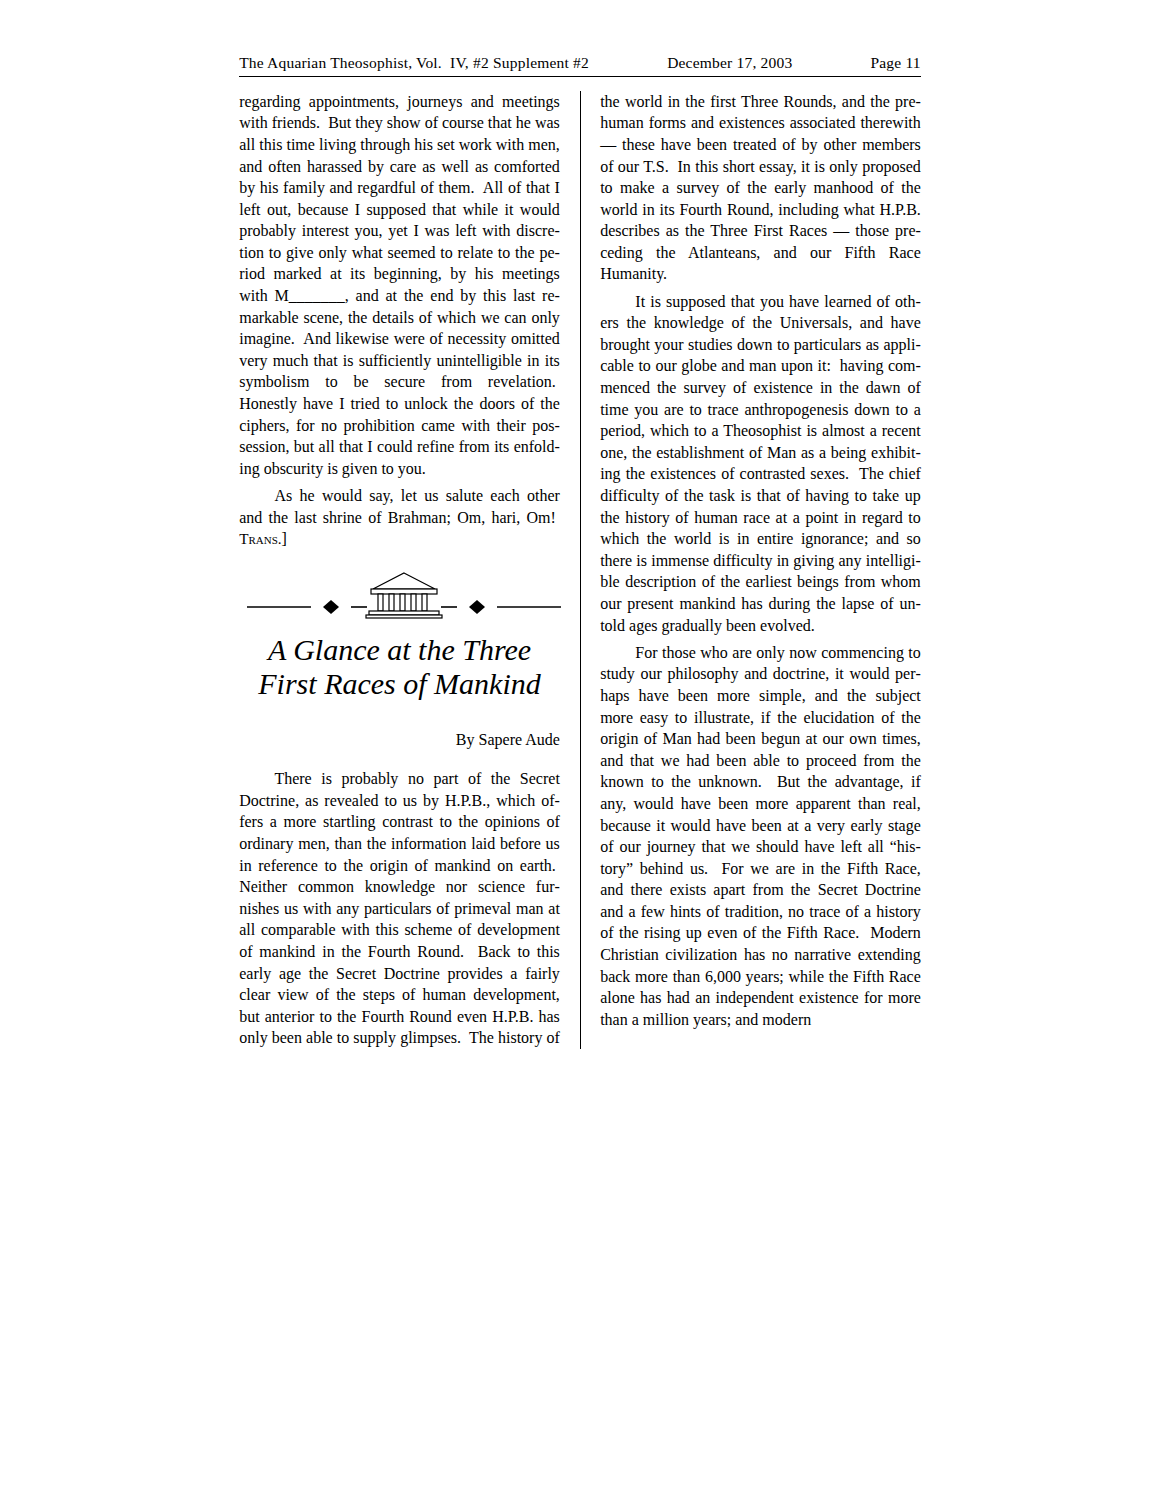The Aquarian Theosophist, Vol. IV, #2 Supplement #2
December 17, 2003
Page 11
regarding appointments, journeys and meetings with friends. But they show of course that he was all this time living through his set work with men, and often harassed by care as well as comforted by his family and regardful of them. All of that I left out, because I supposed that while it would probably interest you, yet I was left with discretion to give only what seemed to relate to the period marked at its beginning, by his meetings with M_______, and at the end by this last remarkable scene, the details of which we can only imagine. And likewise were of necessity omitted very much that is sufficiently unintelligible in its symbolism to be secure from revelation. Honestly have I tried to unlock the doors of the ciphers, for no prohibition came with their possession, but all that I could refine from its enfolding obscurity is given to you.
As he would say, let us salute each other and the last shrine of Brahman; Om, hari, Om! Trans.]
A Glance at the Three First Races of Mankind
By Sapere Aude
There is probably no part of the Secret Doctrine, as revealed to us by H.P.B., which offers a more startling contrast to the opinions of ordinary men, than the information laid before us in reference to the origin of mankind on earth. Neither common knowledge nor science furnishes us with any particulars of primeval man at all comparable with this scheme of development of mankind in the Fourth Round. Back to this early age the Secret Doctrine provides a fairly clear view of the steps of human development, but anterior to the Fourth Round even H.P.B. has only been able to supply glimpses. The history of the world in the first Three Rounds, and the prehuman forms and existences associated therewith — these have been treated of by other members of our T.S. In this short essay, it is only proposed to make a survey of the early manhood of the world in its Fourth Round, including what H.P.B. describes as the Three First Races — those preceding the Atlanteans, and our Fifth Race Humanity.
It is supposed that you have learned of others the knowledge of the Universals, and have brought your studies down to particulars as applicable to our globe and man upon it: having commenced the survey of existence in the dawn of time you are to trace anthropogenesis down to a period, which to a Theosophist is almost a recent one, the establishment of Man as a being exhibiting the existences of contrasted sexes. The chief difficulty of the task is that of having to take up the history of human race at a point in regard to which the world is in entire ignorance; and so there is immense difficulty in giving any intelligible description of the earliest beings from whom our present mankind has during the lapse of untold ages gradually been evolved.
For those who are only now commencing to study our philosophy and doctrine, it would perhaps have been more simple, and the subject more easy to illustrate, if the elucidation of the origin of Man had been begun at our own times, and that we had been able to proceed from the known to the unknown. But the advantage, if any, would have been more apparent than real, because it would have been at a very early stage of our journey that we should have left all “history” behind us. For we are in the Fifth Race, and there exists apart from the Secret Doctrine and a few hints of tradition, no trace of a history of the rising up even of the Fifth Race. Modern Christian civilization has no narrative extending back more than 6,000 years; while the Fifth Race alone has had an independent existence for more than a million years; and modern